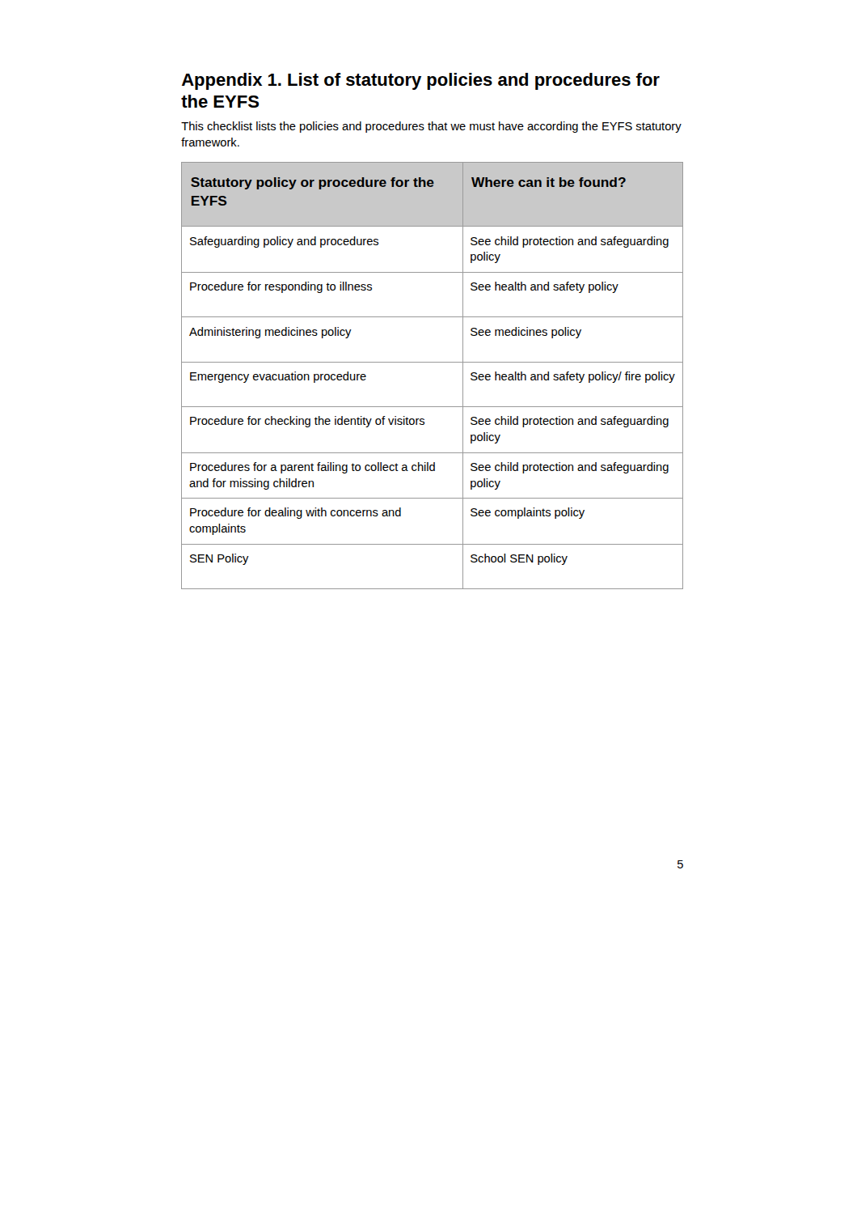Appendix 1. List of statutory policies and procedures for the EYFS
This checklist lists the policies and procedures that we must have according the EYFS statutory framework.
| Statutory policy or procedure for the EYFS | Where can it be found? |
| --- | --- |
| Safeguarding policy and procedures | See child protection and safeguarding policy |
| Procedure for responding to illness | See health and safety policy |
| Administering medicines policy | See medicines policy |
| Emergency evacuation procedure | See health and safety policy/ fire policy |
| Procedure for checking the identity of visitors | See child protection and safeguarding policy |
| Procedures for a parent failing to collect a child and for missing children | See child protection and safeguarding policy |
| Procedure for dealing with concerns and complaints | See complaints policy |
| SEN Policy | School SEN policy |
5